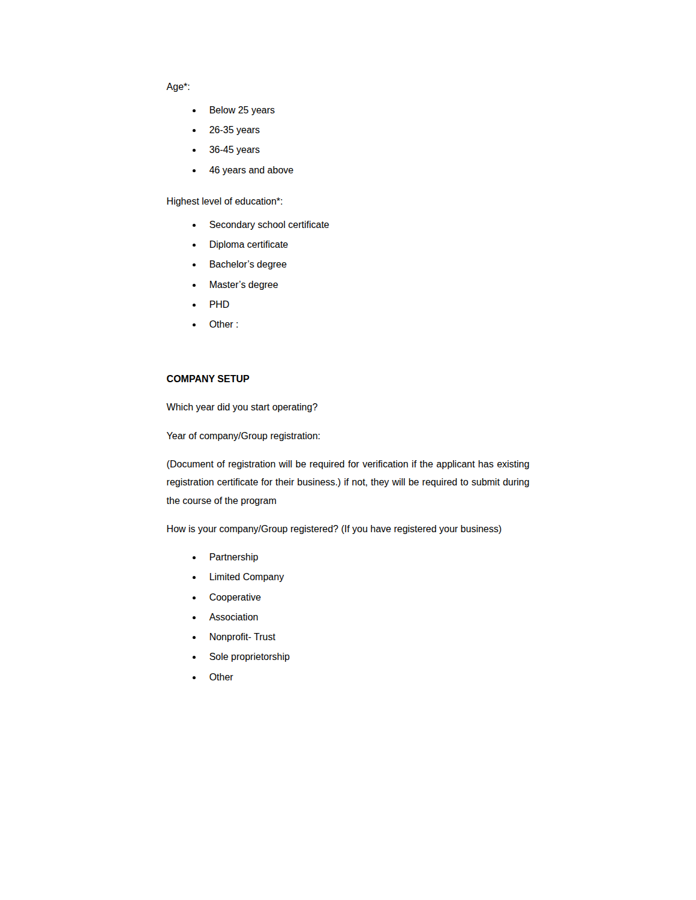Age*:
Below 25 years
26-35 years
36-45 years
46 years and above
Highest level of education*:
Secondary school certificate
Diploma certificate
Bachelor’s degree
Master’s degree
PHD
Other :
COMPANY SETUP
Which year did you start operating?
Year of company/Group registration:
(Document of registration will be required for verification if the applicant has existing registration certificate for their business.) if not, they will be required to submit during the course of the program
How is your company/Group registered? (If you have registered your business)
Partnership
Limited Company
Cooperative
Association
Nonprofit- Trust
Sole proprietorship
Other